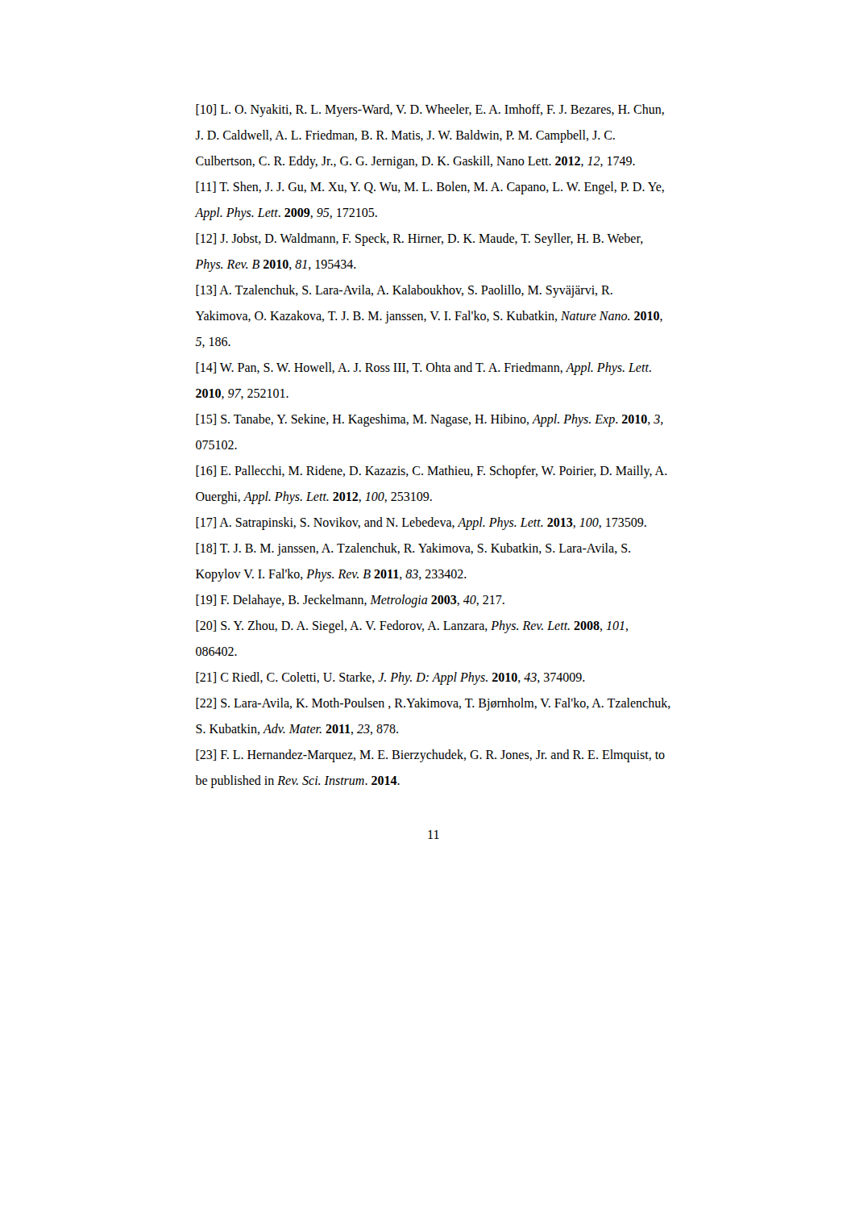[10] L. O. Nyakiti, R. L. Myers-Ward, V. D. Wheeler, E. A. Imhoff, F. J. Bezares, H. Chun, J. D. Caldwell, A. L. Friedman, B. R. Matis, J. W. Baldwin, P. M. Campbell, J. C. Culbertson, C. R. Eddy, Jr., G. G. Jernigan, D. K. Gaskill, Nano Lett. 2012, 12, 1749.
[11] T. Shen, J. J. Gu, M. Xu, Y. Q. Wu, M. L. Bolen, M. A. Capano, L. W. Engel, P. D. Ye, Appl. Phys. Lett. 2009, 95, 172105.
[12] J. Jobst, D. Waldmann, F. Speck, R. Hirner, D. K. Maude, T. Seyller, H. B. Weber, Phys. Rev. B 2010, 81, 195434.
[13] A. Tzalenchuk, S. Lara-Avila, A. Kalaboukhov, S. Paolillo, M. Syväjärvi, R. Yakimova, O. Kazakova, T. J. B. M. janssen, V. I. Fal'ko, S. Kubatkin, Nature Nano. 2010, 5, 186.
[14] W. Pan, S. W. Howell, A. J. Ross III, T. Ohta and T. A. Friedmann, Appl. Phys. Lett. 2010, 97, 252101.
[15] S. Tanabe, Y. Sekine, H. Kageshima, M. Nagase, H. Hibino, Appl. Phys. Exp. 2010, 3, 075102.
[16] E. Pallecchi, M. Ridene, D. Kazazis, C. Mathieu, F. Schopfer, W. Poirier, D. Mailly, A. Ouerghi, Appl. Phys. Lett. 2012, 100, 253109.
[17] A. Satrapinski, S. Novikov, and N. Lebedeva, Appl. Phys. Lett. 2013, 100, 173509.
[18] T. J. B. M. janssen, A. Tzalenchuk, R. Yakimova, S. Kubatkin, S. Lara-Avila, S. Kopylov V. I. Fal'ko, Phys. Rev. B 2011, 83, 233402.
[19] F. Delahaye, B. Jeckelmann, Metrologia 2003, 40, 217.
[20] S. Y. Zhou, D. A. Siegel, A. V. Fedorov, A. Lanzara, Phys. Rev. Lett. 2008, 101, 086402.
[21] C Riedl, C. Coletti, U. Starke, J. Phy. D: Appl Phys. 2010, 43, 374009.
[22] S. Lara-Avila, K. Moth-Poulsen , R.Yakimova, T. Bjørnholm, V. Fal'ko, A. Tzalenchuk, S. Kubatkin, Adv. Mater. 2011, 23, 878.
[23] F. L. Hernandez-Marquez, M. E. Bierzychudek, G. R. Jones, Jr. and R. E. Elmquist, to be published in Rev. Sci. Instrum. 2014.
11